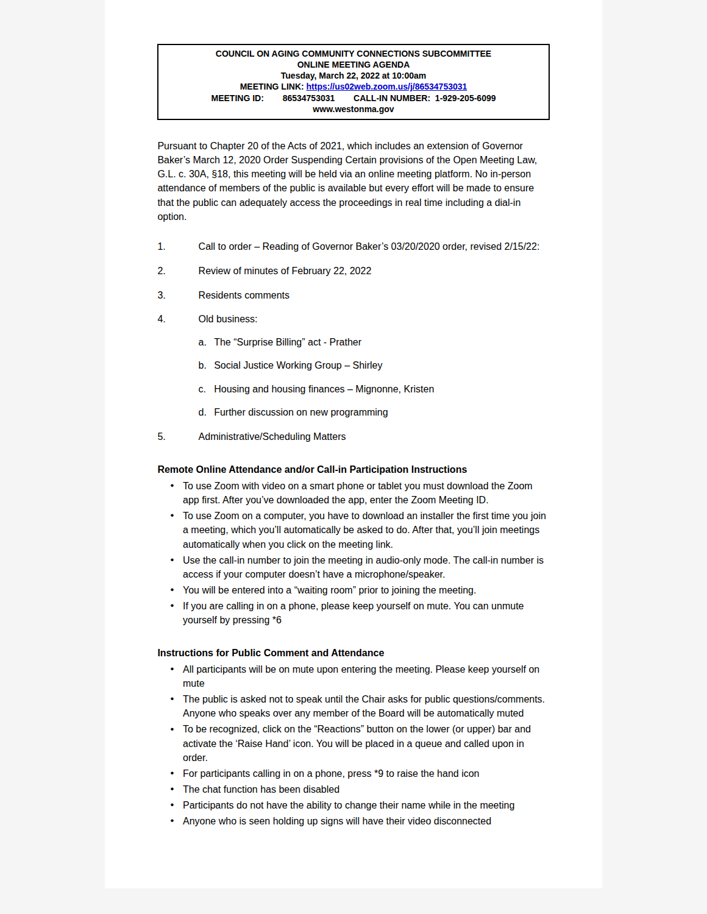COUNCIL ON AGING COMMUNITY CONNECTIONS SUBCOMMITTEE ONLINE MEETING AGENDA Tuesday, March 22, 2022 at 10:00am MEETING LINK: https://us02web.zoom.us/j/86534753031 MEETING ID: 86534753031 CALL-IN NUMBER: 1-929-205-6099 www.westonma.gov
Pursuant to Chapter 20 of the Acts of 2021, which includes an extension of Governor Baker’s March 12, 2020 Order Suspending Certain provisions of the Open Meeting Law, G.L. c. 30A, §18, this meeting will be held via an online meeting platform. No in-person attendance of members of the public is available but every effort will be made to ensure that the public can adequately access the proceedings in real time including a dial-in option.
1. Call to order – Reading of Governor Baker’s 03/20/2020 order, revised 2/15/22:
2. Review of minutes of February 22, 2022
3. Residents comments
4. Old business:
a. The “Surprise Billing” act - Prather
b. Social Justice Working Group – Shirley
c. Housing and housing finances – Mignonne, Kristen
d. Further discussion on new programming
5. Administrative/Scheduling Matters
Remote Online Attendance and/or Call-in Participation Instructions
To use Zoom with video on a smart phone or tablet you must download the Zoom app first. After you’ve downloaded the app, enter the Zoom Meeting ID.
To use Zoom on a computer, you have to download an installer the first time you join a meeting, which you’ll automatically be asked to do. After that, you’ll join meetings automatically when you click on the meeting link.
Use the call-in number to join the meeting in audio-only mode. The call-in number is access if your computer doesn’t have a microphone/speaker.
You will be entered into a “waiting room” prior to joining the meeting.
If you are calling in on a phone, please keep yourself on mute. You can unmute yourself by pressing *6
Instructions for Public Comment and Attendance
All participants will be on mute upon entering the meeting. Please keep yourself on mute
The public is asked not to speak until the Chair asks for public questions/comments. Anyone who speaks over any member of the Board will be automatically muted
To be recognized, click on the “Reactions” button on the lower (or upper) bar and activate the ‘Raise Hand’ icon. You will be placed in a queue and called upon in order.
For participants calling in on a phone, press *9 to raise the hand icon
The chat function has been disabled
Participants do not have the ability to change their name while in the meeting
Anyone who is seen holding up signs will have their video disconnected